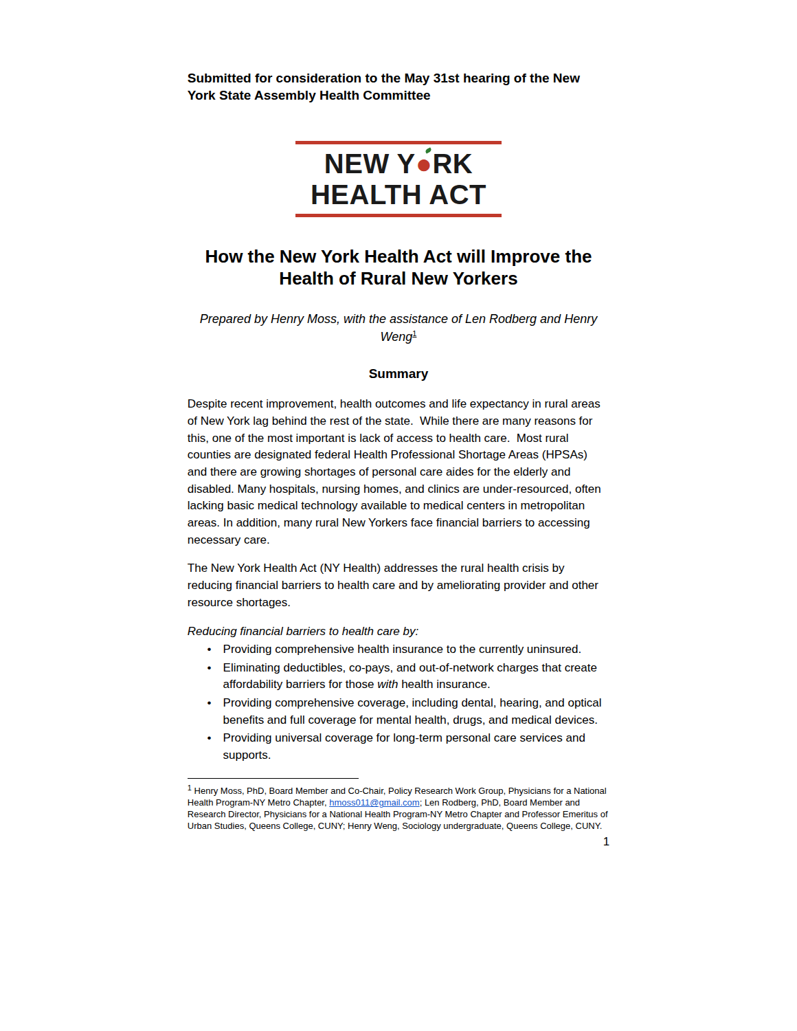Submitted for consideration to the May 31st hearing of the New York State Assembly Health Committee
NEW Y●RK
HEALTH ACT
How the New York Health Act will Improve the Health of Rural New Yorkers
Prepared by Henry Moss, with the assistance of Len Rodberg and Henry Weng1
Summary
Despite recent improvement, health outcomes and life expectancy in rural areas of New York lag behind the rest of the state. While there are many reasons for this, one of the most important is lack of access to health care. Most rural counties are designated federal Health Professional Shortage Areas (HPSAs) and there are growing shortages of personal care aides for the elderly and disabled. Many hospitals, nursing homes, and clinics are under-resourced, often lacking basic medical technology available to medical centers in metropolitan areas. In addition, many rural New Yorkers face financial barriers to accessing necessary care.
The New York Health Act (NY Health) addresses the rural health crisis by reducing financial barriers to health care and by ameliorating provider and other resource shortages.
Reducing financial barriers to health care by:
Providing comprehensive health insurance to the currently uninsured.
Eliminating deductibles, co-pays, and out-of-network charges that create affordability barriers for those with health insurance.
Providing comprehensive coverage, including dental, hearing, and optical benefits and full coverage for mental health, drugs, and medical devices.
Providing universal coverage for long-term personal care services and supports.
1 Henry Moss, PhD, Board Member and Co-Chair, Policy Research Work Group, Physicians for a National Health Program-NY Metro Chapter, hmoss011@gmail.com; Len Rodberg, PhD, Board Member and Research Director, Physicians for a National Health Program-NY Metro Chapter and Professor Emeritus of Urban Studies, Queens College, CUNY; Henry Weng, Sociology undergraduate, Queens College, CUNY.
1